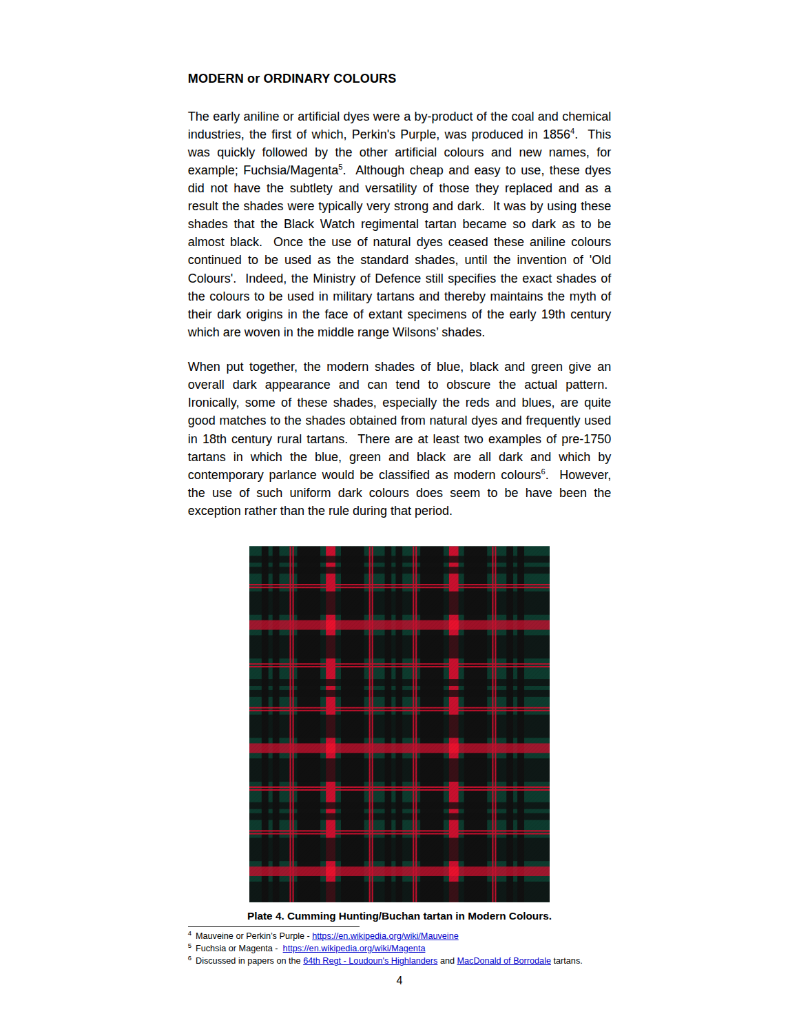MODERN or ORDINARY COLOURS
The early aniline or artificial dyes were a by-product of the coal and chemical industries, the first of which, Perkin's Purple, was produced in 18564. This was quickly followed by the other artificial colours and new names, for example; Fuchsia/Magenta5. Although cheap and easy to use, these dyes did not have the subtlety and versatility of those they replaced and as a result the shades were typically very strong and dark. It was by using these shades that the Black Watch regimental tartan became so dark as to be almost black. Once the use of natural dyes ceased these aniline colours continued to be used as the standard shades, until the invention of 'Old Colours'. Indeed, the Ministry of Defence still specifies the exact shades of the colours to be used in military tartans and thereby maintains the myth of their dark origins in the face of extant specimens of the early 19th century which are woven in the middle range Wilsons’ shades.
When put together, the modern shades of blue, black and green give an overall dark appearance and can tend to obscure the actual pattern. Ironically, some of these shades, especially the reds and blues, are quite good matches to the shades obtained from natural dyes and frequently used in 18th century rural tartans. There are at least two examples of pre-1750 tartans in which the blue, green and black are all dark and which by contemporary parlance would be classified as modern colours6. However, the use of such uniform dark colours does seem to be have been the exception rather than the rule during that period.
Plate 4. Cumming Hunting/Buchan tartan in Modern Colours.
4 Mauveine or Perkin’s Purple - https://en.wikipedia.org/wiki/Mauveine
5 Fuchsia or Magenta - https://en.wikipedia.org/wiki/Magenta
6 Discussed in papers on the 64th Regt - Loudoun's Highlanders and MacDonald of Borrodale tartans.
4